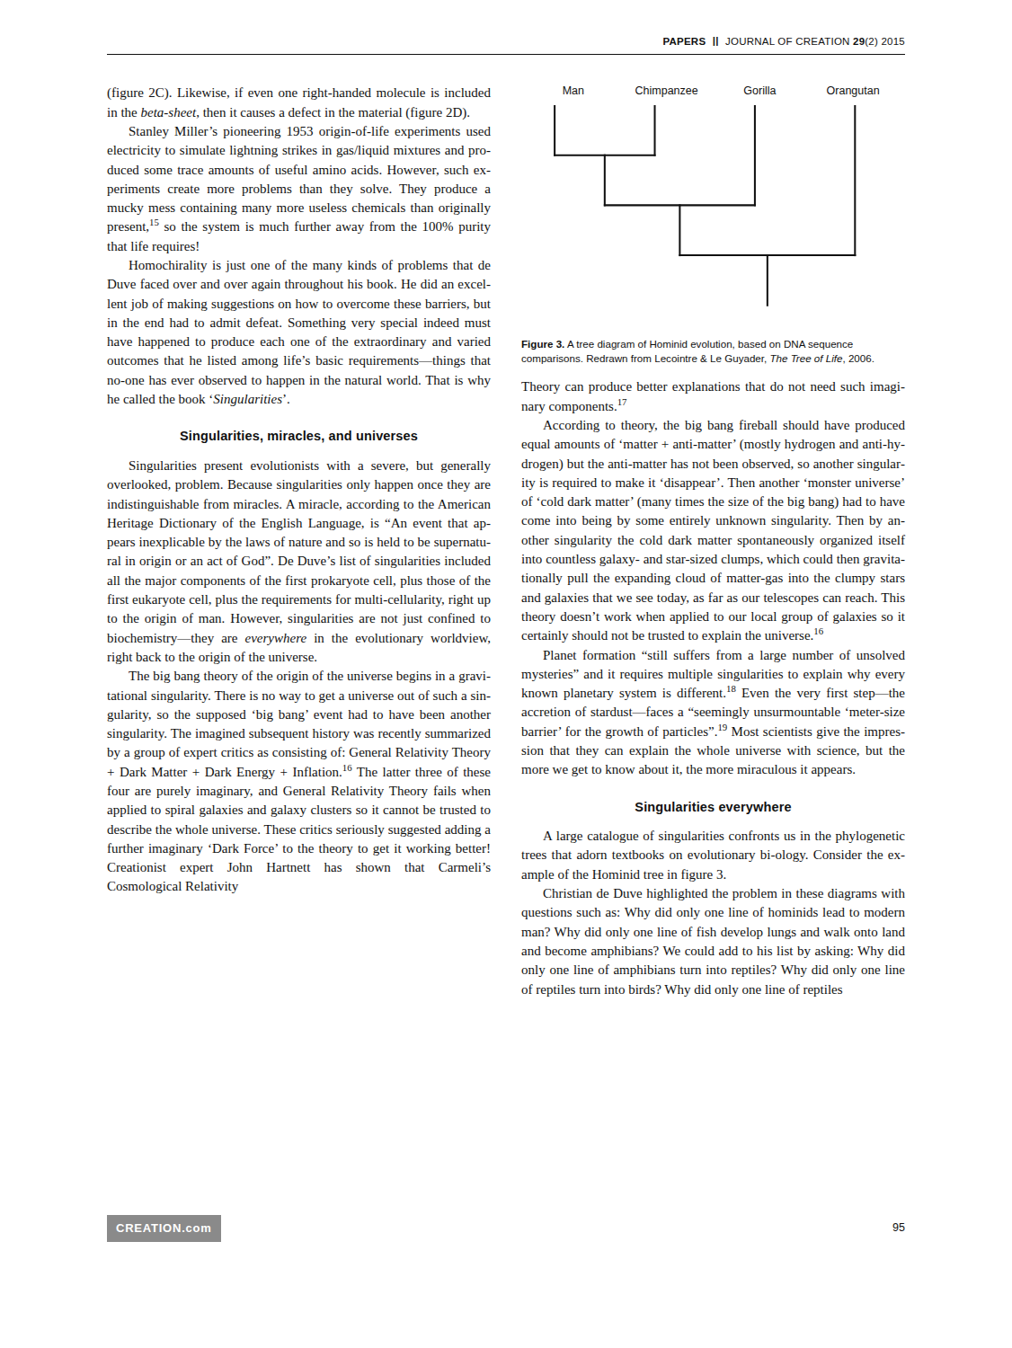PAPERS || JOURNAL OF CREATION 29(2) 2015
(figure 2C). Likewise, if even one right-handed molecule is included in the beta-sheet, then it causes a defect in the material (figure 2D).
Stanley Miller’s pioneering 1953 origin-of-life experiments used electricity to simulate lightning strikes in gas/liquid mixtures and produced some trace amounts of useful amino acids. However, such experiments create more problems than they solve. They produce a mucky mess containing many more useless chemicals than originally present,15 so the system is much further away from the 100% purity that life requires!
Homochirality is just one of the many kinds of problems that de Duve faced over and over again throughout his book. He did an excellent job of making suggestions on how to overcome these barriers, but in the end had to admit defeat. Something very special indeed must have happened to produce each one of the extraordinary and varied outcomes that he listed among life’s basic requirements—things that no-one has ever observed to happen in the natural world. That is why he called the book ‘Singularities’.
Singularities, miracles, and universes
Singularities present evolutionists with a severe, but generally overlooked, problem. Because singularities only happen once they are indistinguishable from miracles. A miracle, according to the American Heritage Dictionary of the English Language, is “An event that appears inexplicable by the laws of nature and so is held to be supernatural in origin or an act of God”. De Duve’s list of singularities included all the major components of the first prokaryote cell, plus those of the first eukaryote cell, plus the requirements for multi-cellularity, right up to the origin of man. However, singularities are not just confined to biochemistry—they are everywhere in the evolutionary worldview, right back to the origin of the universe.
The big bang theory of the origin of the universe begins in a gravitational singularity. There is no way to get a universe out of such a singularity, so the supposed ‘big bang’ event had to have been another singularity. The imagined subsequent history was recently summarized by a group of expert critics as consisting of: General Relativity Theory + Dark Matter + Dark Energy + Inflation.16 The latter three of these four are purely imaginary, and General Relativity Theory fails when applied to spiral galaxies and galaxy clusters so it cannot be trusted to describe the whole universe. These critics seriously suggested adding a further imaginary ‘Dark Force’ to the theory to get it working better! Creationist expert John Hartnett has shown that Carmeli’s Cosmological Relativity
Man Chimpanzee Gorilla Orangutan
Figure 3. A tree diagram of Hominid evolution, based on DNA sequence comparisons. Redrawn from Lecointre & Le Guyader, The Tree of Life, 2006.
Theory can produce better explanations that do not need such imaginary components.17
According to theory, the big bang fireball should have produced equal amounts of ‘matter + anti-matter’ (mostly hydrogen and anti-hydrogen) but the anti-matter has not been observed, so another singularity is required to make it ‘disappear’. Then another ‘monster universe’ of ‘cold dark matter’ (many times the size of the big bang) had to have come into being by some entirely unknown singularity. Then by another singularity the cold dark matter spontaneously organized itself into countless galaxy- and star-sized clumps, which could then gravitationally pull the expanding cloud of matter-gas into the clumpy stars and galaxies that we see today, as far as our telescopes can reach. This theory doesn’t work when applied to our local group of galaxies so it certainly should not be trusted to explain the universe.16
Planet formation “still suffers from a large number of unsolved mysteries” and it requires multiple singularities to explain why every known planetary system is different.18 Even the very first step—the accretion of stardust—faces a “seemingly unsurmountable ‘meter-size barrier’ for the growth of particles”.19 Most scientists give the impression that they can explain the whole universe with science, but the more we get to know about it, the more miraculous it appears.
Singularities everywhere
A large catalogue of singularities confronts us in the phylogenetic trees that adorn textbooks on evolutionary bi-ology. Consider the example of the Hominid tree in figure 3.
Christian de Duve highlighted the problem in these diagrams with questions such as: Why did only one line of hominids lead to modern man? Why did only one line of fish develop lungs and walk onto land and become amphibians? We could add to his list by asking: Why did only one line of amphibians turn into reptiles? Why did only one line of reptiles turn into birds? Why did only one line of reptiles
CREATION. com 95